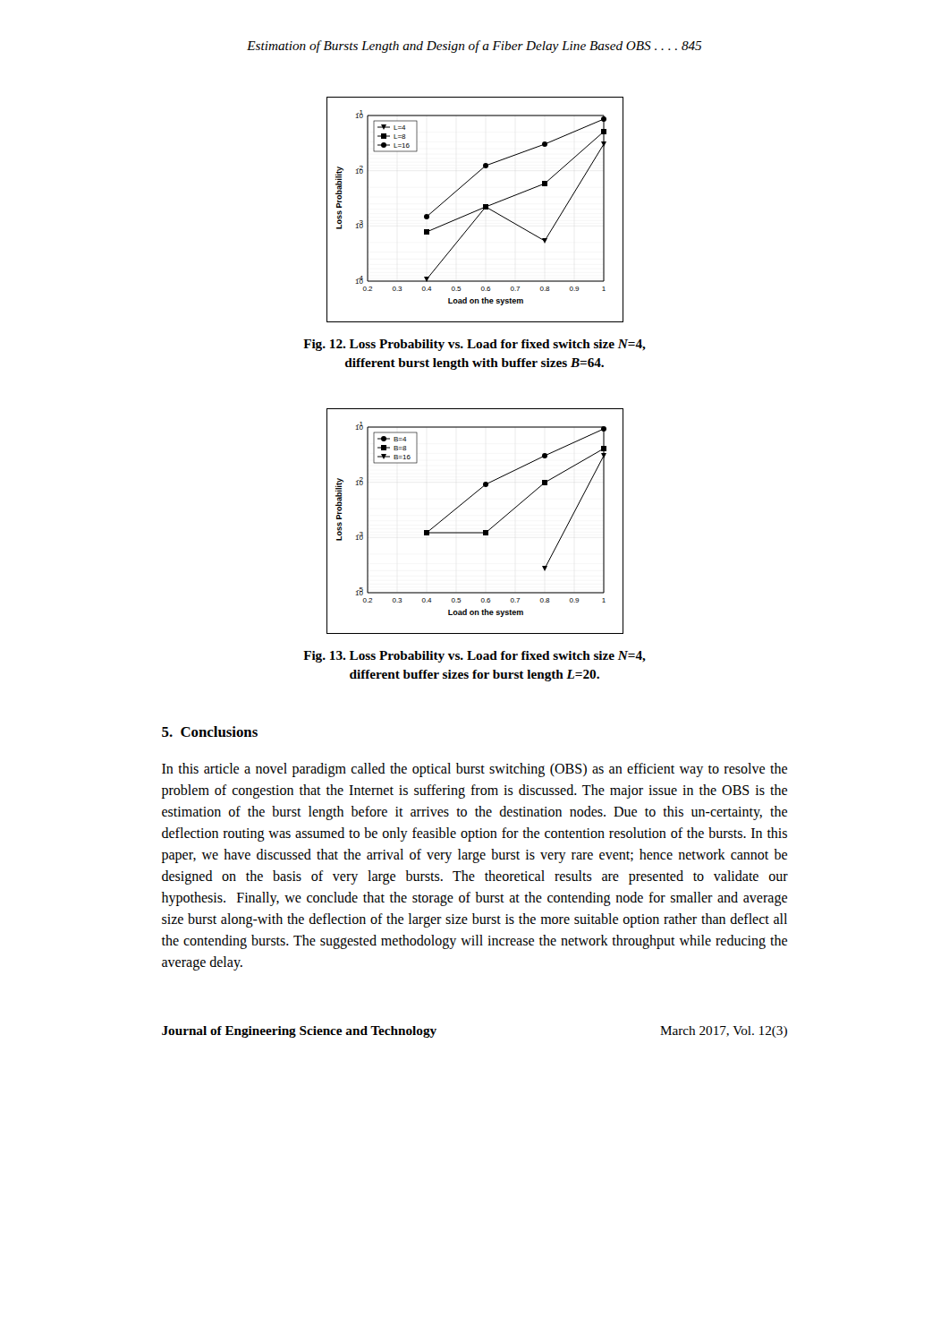Estimation of Bursts Length and Design of a Fiber Delay Line Based OBS . . . . 845
10 -1 10 -2 10 -3 10 -4 0.2 0.3 0.4 0.5 0.6 0.7 0.8 0.9 1 Load on the system Loss Probability L=4 L=8 L=16
Fig. 12. Loss Probability vs. Load for fixed switch size N=4,
different burst length with buffer sizes B=64.
10 -1 10 -2 10 -3 10 -5 0.2 0.3 0.4 0.5 0.6 0.7 0.8 0.9 1 Load on the system Loss Probability B=4 B=8 B=16
Fig. 13. Loss Probability vs. Load for fixed switch size N=4,
different buffer sizes for burst length L=20.
5. Conclusions
In this article a novel paradigm called the optical burst switching (OBS) as an efficient way to resolve the problem of congestion that the Internet is suffering from is discussed. The major issue in the OBS is the estimation of the burst length before it arrives to the destination nodes. Due to this un-certainty, the deflection routing was assumed to be only feasible option for the contention resolution of the bursts. In this paper, we have discussed that the arrival of very large burst is very rare event; hence network cannot be designed on the basis of very large bursts. The theoretical results are presented to validate our hypothesis. Finally, we conclude that the storage of burst at the contending node for smaller and average size burst along-with the deflection of the larger size burst is the more suitable option rather than deflect all the contending bursts. The suggested methodology will increase the network throughput while reducing the average delay.
Journal of Engineering Science and Technology March 2017, Vol. 12(3)